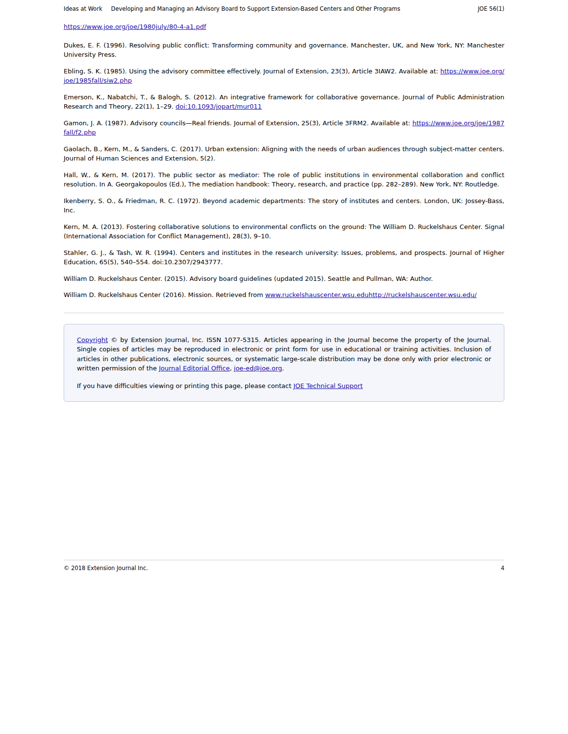Ideas at Work
Developing and Managing an Advisory Board to Support Extension-Based Centers and Other Programs
JOE 56(1)
https://www.joe.org/joe/1980july/80-4-a1.pdf
Dukes, E. F. (1996). Resolving public conflict: Transforming community and governance. Manchester, UK, and New York, NY: Manchester University Press.
Ebling, S. K. (1985). Using the advisory committee effectively. Journal of Extension, 23(3), Article 3IAW2. Available at: https://www.joe.org/joe/1985fall/siw2.php
Emerson, K., Nabatchi, T., & Balogh, S. (2012). An integrative framework for collaborative governance. Journal of Public Administration Research and Theory, 22(1), 1–29. doi:10.1093/jopart/mur011
Gamon, J. A. (1987). Advisory councils—Real friends. Journal of Extension, 25(3), Article 3FRM2. Available at: https://www.joe.org/joe/1987fall/f2.php
Gaolach, B., Kern, M., & Sanders, C. (2017). Urban extension: Aligning with the needs of urban audiences through subject-matter centers. Journal of Human Sciences and Extension, 5(2).
Hall, W., & Kern, M. (2017). The public sector as mediator: The role of public institutions in environmental collaboration and conflict resolution. In A. Georgakopoulos (Ed.), The mediation handbook: Theory, research, and practice (pp. 282–289). New York, NY: Routledge.
Ikenberry, S. O., & Friedman, R. C. (1972). Beyond academic departments: The story of institutes and centers. London, UK: Jossey-Bass, Inc.
Kern, M. A. (2013). Fostering collaborative solutions to environmental conflicts on the ground: The William D. Ruckelshaus Center. Signal (International Association for Conflict Management), 28(3), 9–10.
Stahler, G. J., & Tash, W. R. (1994). Centers and institutes in the research university: Issues, problems, and prospects. Journal of Higher Education, 65(5), 540–554. doi:10.2307/2943777.
William D. Ruckelshaus Center. (2015). Advisory board guidelines (updated 2015). Seattle and Pullman, WA: Author.
William D. Ruckelshaus Center (2016). Mission. Retrieved from www.ruckelshauscenter.wsu.edu http://ruckelshauscenter.wsu.edu/
Copyright © by Extension Journal, Inc. ISSN 1077-5315. Articles appearing in the Journal become the property of the Journal. Single copies of articles may be reproduced in electronic or print form for use in educational or training activities. Inclusion of articles in other publications, electronic sources, or systematic large-scale distribution may be done only with prior electronic or written permission of the Journal Editorial Office, joe-ed@joe.org.
If you have difficulties viewing or printing this page, please contact JOE Technical Support
© 2018 Extension Journal Inc.
4